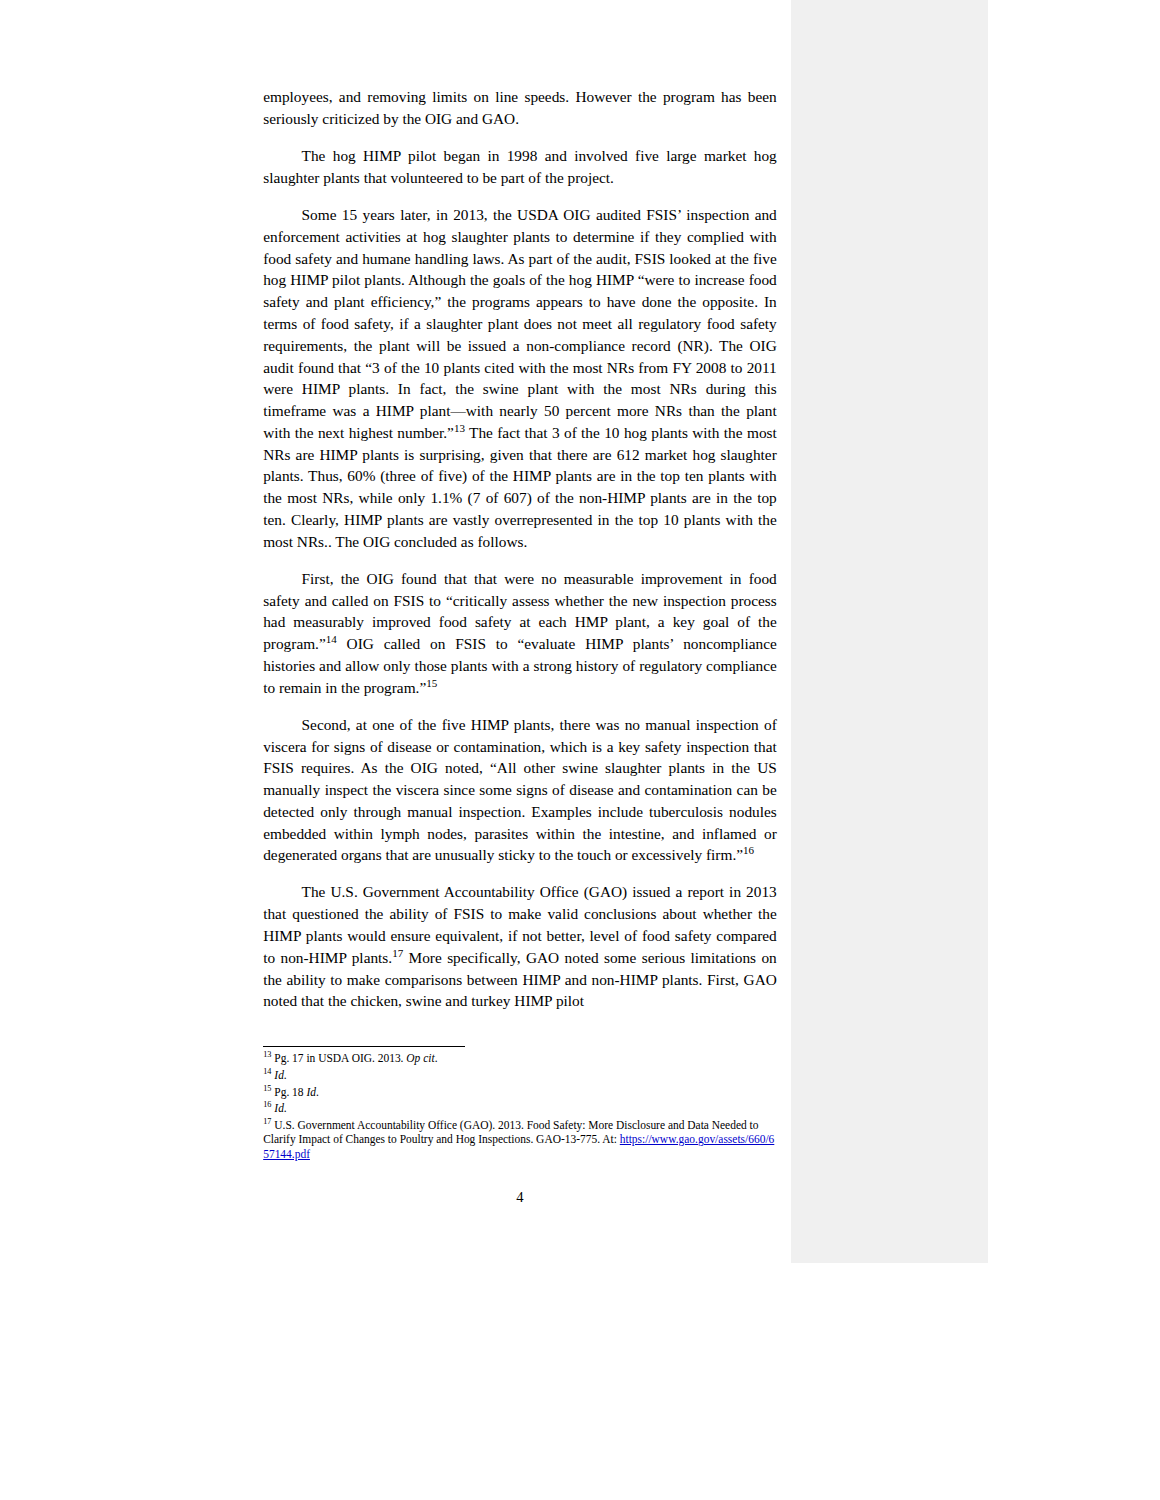employees, and removing limits on line speeds. However the program has been seriously criticized by the OIG and GAO.
The hog HIMP pilot began in 1998 and involved five large market hog slaughter plants that volunteered to be part of the project.
Some 15 years later, in 2013, the USDA OIG audited FSIS’ inspection and enforcement activities at hog slaughter plants to determine if they complied with food safety and humane handling laws. As part of the audit, FSIS looked at the five hog HIMP pilot plants. Although the goals of the hog HIMP “were to increase food safety and plant efficiency,” the programs appears to have done the opposite. In terms of food safety, if a slaughter plant does not meet all regulatory food safety requirements, the plant will be issued a non-compliance record (NR). The OIG audit found that “3 of the 10 plants cited with the most NRs from FY 2008 to 2011 were HIMP plants. In fact, the swine plant with the most NRs during this timeframe was a HIMP plant—with nearly 50 percent more NRs than the plant with the next highest number.”13 The fact that 3 of the 10 hog plants with the most NRs are HIMP plants is surprising, given that there are 612 market hog slaughter plants. Thus, 60% (three of five) of the HIMP plants are in the top ten plants with the most NRs, while only 1.1% (7 of 607) of the non-HIMP plants are in the top ten. Clearly, HIMP plants are vastly overrepresented in the top 10 plants with the most NRs.. The OIG concluded as follows.
First, the OIG found that that were no measurable improvement in food safety and called on FSIS to “critically assess whether the new inspection process had measurably improved food safety at each HMP plant, a key goal of the program.”14 OIG called on FSIS to “evaluate HIMP plants’ noncompliance histories and allow only those plants with a strong history of regulatory compliance to remain in the program.”15
Second, at one of the five HIMP plants, there was no manual inspection of viscera for signs of disease or contamination, which is a key safety inspection that FSIS requires. As the OIG noted, “All other swine slaughter plants in the US manually inspect the viscera since some signs of disease and contamination can be detected only through manual inspection. Examples include tuberculosis nodules embedded within lymph nodes, parasites within the intestine, and inflamed or degenerated organs that are unusually sticky to the touch or excessively firm.”16
The U.S. Government Accountability Office (GAO) issued a report in 2013 that questioned the ability of FSIS to make valid conclusions about whether the HIMP plants would ensure equivalent, if not better, level of food safety compared to non-HIMP plants.17 More specifically, GAO noted some serious limitations on the ability to make comparisons between HIMP and non-HIMP plants. First, GAO noted that the chicken, swine and turkey HIMP pilot
13 Pg. 17 in USDA OIG. 2013. Op cit.
14 Id.
15 Pg. 18 Id.
16 Id.
17 U.S. Government Accountability Office (GAO). 2013. Food Safety: More Disclosure and Data Needed to Clarify Impact of Changes to Poultry and Hog Inspections. GAO-13-775. At: https://www.gao.gov/assets/660/657144.pdf
4